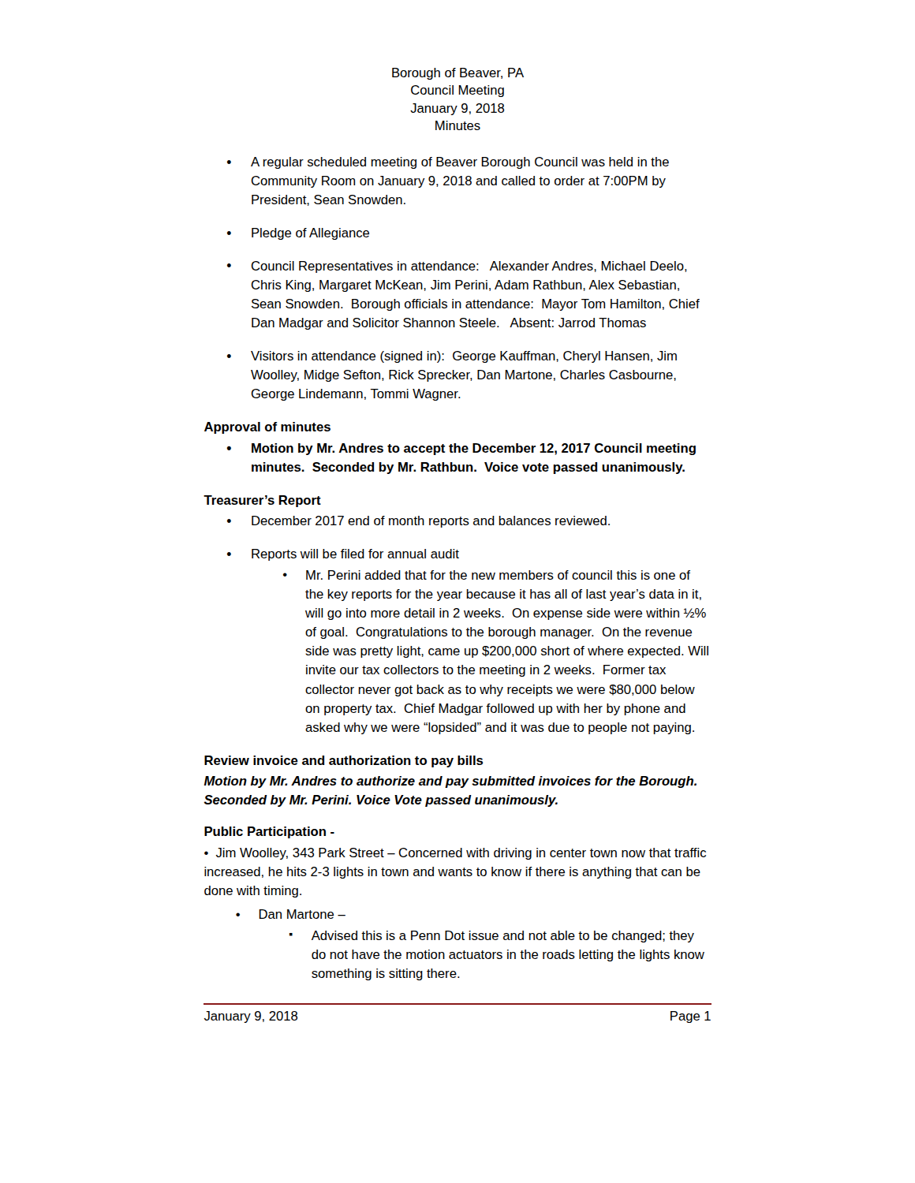Borough of Beaver, PA
Council Meeting
January 9, 2018
Minutes
A regular scheduled meeting of Beaver Borough Council was held in the Community Room on January 9, 2018 and called to order at 7:00PM by President, Sean Snowden.
Pledge of Allegiance
Council Representatives in attendance: Alexander Andres, Michael Deelo, Chris King, Margaret McKean, Jim Perini, Adam Rathbun, Alex Sebastian, Sean Snowden. Borough officials in attendance: Mayor Tom Hamilton, Chief Dan Madgar and Solicitor Shannon Steele. Absent: Jarrod Thomas
Visitors in attendance (signed in): George Kauffman, Cheryl Hansen, Jim Woolley, Midge Sefton, Rick Sprecker, Dan Martone, Charles Casbourne, George Lindemann, Tommi Wagner.
Approval of minutes
Motion by Mr. Andres to accept the December 12, 2017 Council meeting minutes. Seconded by Mr. Rathbun. Voice vote passed unanimously.
Treasurer’s Report
December 2017 end of month reports and balances reviewed.
Reports will be filed for annual audit
Mr. Perini added that for the new members of council this is one of the key reports for the year because it has all of last year’s data in it, will go into more detail in 2 weeks. On expense side were within ½% of goal. Congratulations to the borough manager. On the revenue side was pretty light, came up $200,000 short of where expected. Will invite our tax collectors to the meeting in 2 weeks. Former tax collector never got back as to why receipts we were $80,000 below on property tax. Chief Madgar followed up with her by phone and asked why we were “lopsided” and it was due to people not paying.
Review invoice and authorization to pay bills
Motion by Mr. Andres to authorize and pay submitted invoices for the Borough. Seconded by Mr. Perini. Voice Vote passed unanimously.
Public Participation -
•Jim Woolley, 343 Park Street – Concerned with driving in center town now that traffic increased, he hits 2-3 lights in town and wants to know if there is anything that can be done with timing.
Dan Martone –
Advised this is a Penn Dot issue and not able to be changed; they do not have the motion actuators in the roads letting the lights know something is sitting there.
January 9, 2018 Page 1